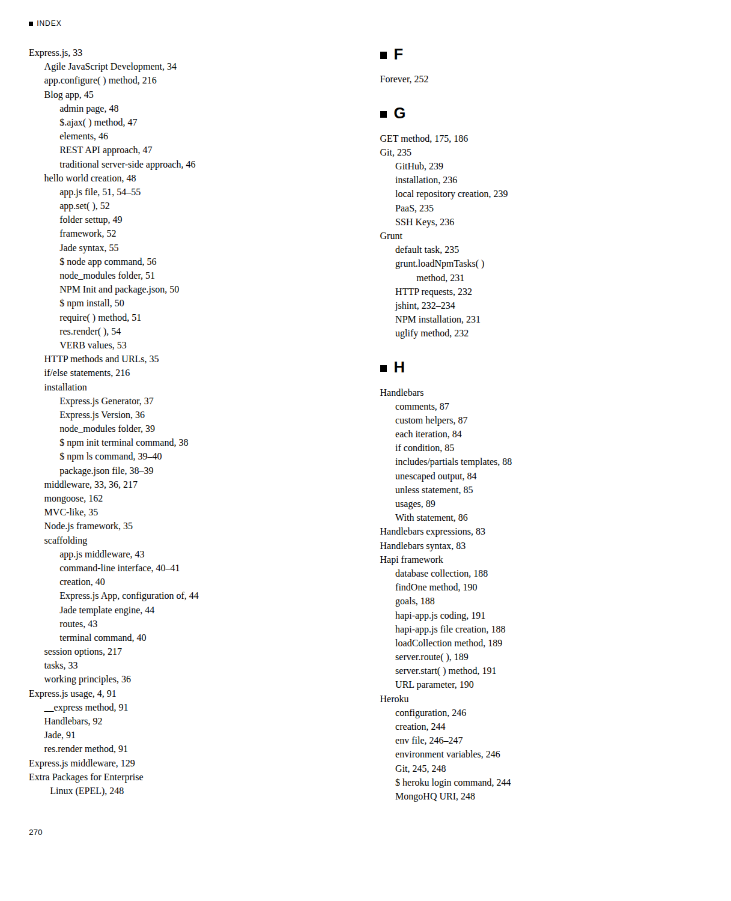INDEX
Express.js, 33
Agile JavaScript Development, 34
app.configure( ) method, 216
Blog app, 45
admin page, 48
$.ajax( ) method, 47
elements, 46
REST API approach, 47
traditional server-side approach, 46
hello world creation, 48
app.js file, 51, 54–55
app.set( ), 52
folder settup, 49
framework, 52
Jade syntax, 55
$ node app command, 56
node_modules folder, 51
NPM Init and package.json, 50
$ npm install, 50
require( ) method, 51
res.render( ), 54
VERB values, 53
HTTP methods and URLs, 35
if/else statements, 216
installation
Express.js Generator, 37
Express.js Version, 36
node_modules folder, 39
$ npm init terminal command, 38
$ npm ls command, 39–40
package.json file, 38–39
middleware, 33, 36, 217
mongoose, 162
MVC-like, 35
Node.js framework, 35
scaffolding
app.js middleware, 43
command-line interface, 40–41
creation, 40
Express.js App, configuration of, 44
Jade template engine, 44
routes, 43
terminal command, 40
session options, 217
tasks, 33
working principles, 36
Express.js usage, 4, 91
__express method, 91
Handlebars, 92
Jade, 91
res.render method, 91
Express.js middleware, 129
Extra Packages for EnterpriseLinux (EPEL), 248
F
Forever, 252
G
GET method, 175, 186
Git, 235
GitHub, 239
installation, 236
local repository creation, 239
PaaS, 235
SSH Keys, 236
Grunt
default task, 235
grunt.loadNpmTasks( )method, 231
HTTP requests, 232
jshint, 232–234
NPM installation, 231
uglify method, 232
H
Handlebars
comments, 87
custom helpers, 87
each iteration, 84
if condition, 85
includes/partials templates, 88
unescaped output, 84
unless statement, 85
usages, 89
With statement, 86
Handlebars expressions, 83
Handlebars syntax, 83
Hapi framework
database collection, 188
findOne method, 190
goals, 188
hapi-app.js coding, 191
hapi-app.js file creation, 188
loadCollection method, 189
server.route( ), 189
server.start( ) method, 191
URL parameter, 190
Heroku
configuration, 246
creation, 244
env file, 246–247
environment variables, 246
Git, 245, 248
$ heroku login command, 244
MongoHQ URI, 248
270